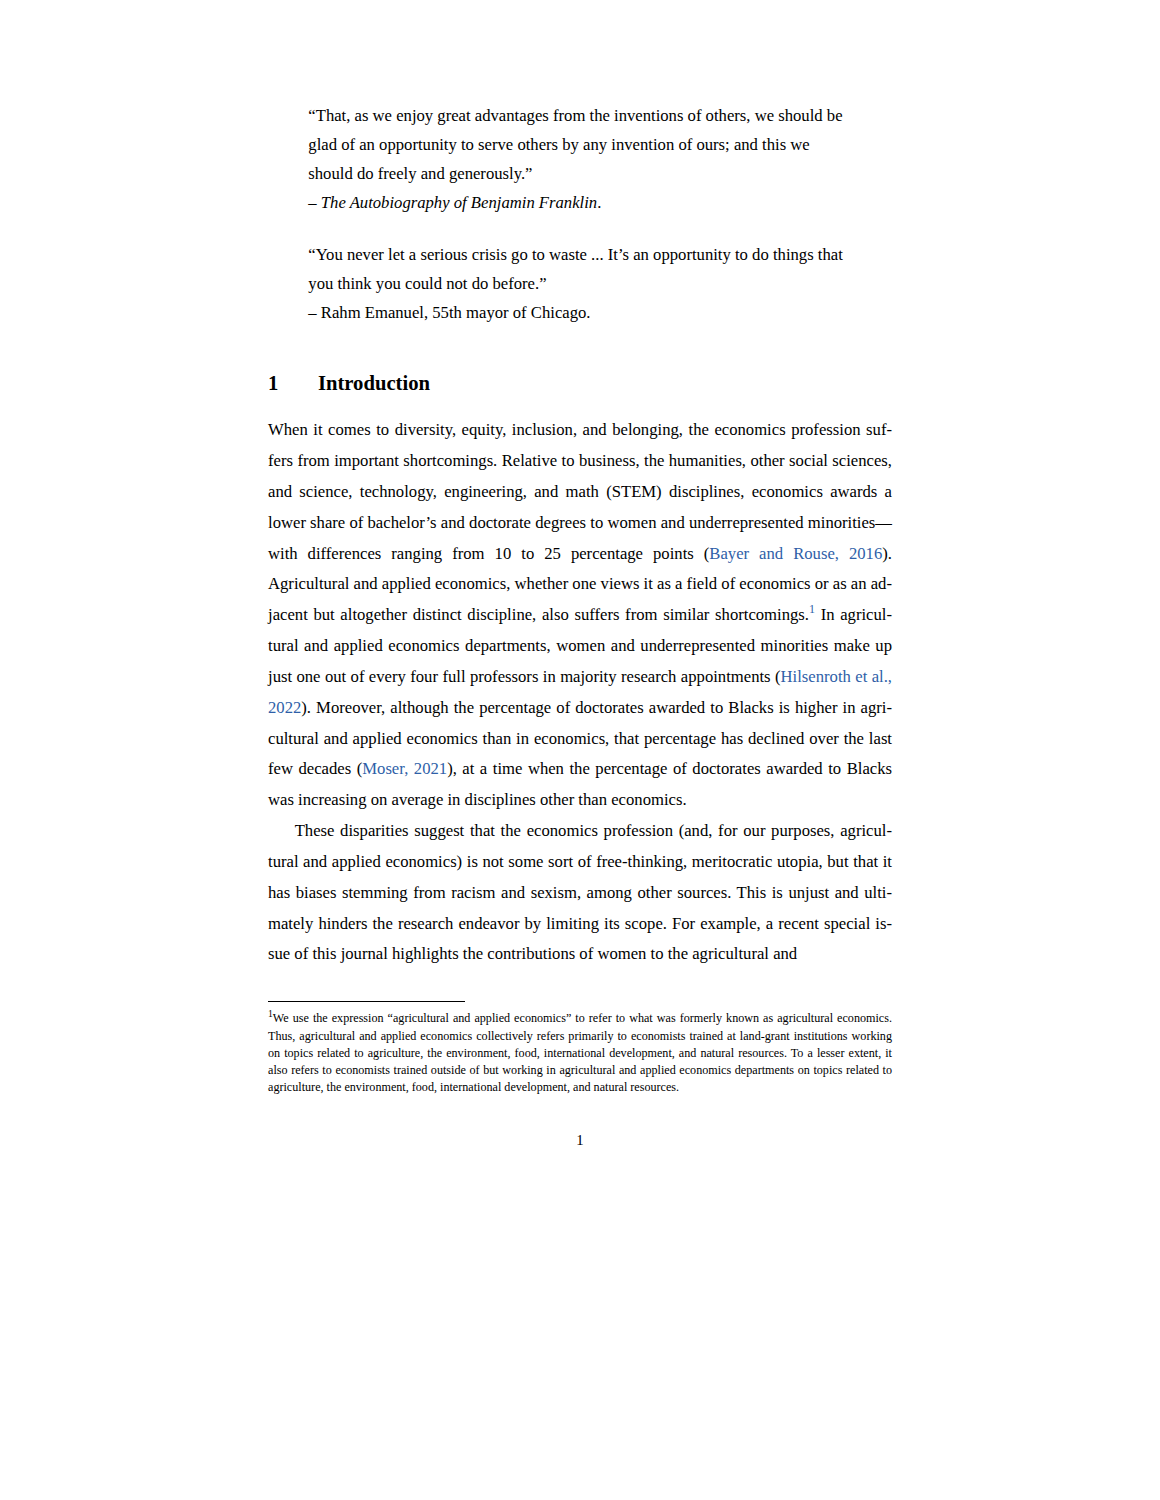“That, as we enjoy great advantages from the inventions of others, we should be glad of an opportunity to serve others by any invention of ours; and this we should do freely and generously.”
– The Autobiography of Benjamin Franklin.
“You never let a serious crisis go to waste ... It’s an opportunity to do things that you think you could not do before.”
– Rahm Emanuel, 55th mayor of Chicago.
1 Introduction
When it comes to diversity, equity, inclusion, and belonging, the economics profession suffers from important shortcomings. Relative to business, the humanities, other social sciences, and science, technology, engineering, and math (STEM) disciplines, economics awards a lower share of bachelor’s and doctorate degrees to women and underrepresented minorities—with differences ranging from 10 to 25 percentage points (Bayer and Rouse, 2016). Agricultural and applied economics, whether one views it as a field of economics or as an adjacent but altogether distinct discipline, also suffers from similar shortcomings.1 In agricultural and applied economics departments, women and underrepresented minorities make up just one out of every four full professors in majority research appointments (Hilsenroth et al., 2022). Moreover, although the percentage of doctorates awarded to Blacks is higher in agricultural and applied economics than in economics, that percentage has declined over the last few decades (Moser, 2021), at a time when the percentage of doctorates awarded to Blacks was increasing on average in disciplines other than economics.
These disparities suggest that the economics profession (and, for our purposes, agricultural and applied economics) is not some sort of free-thinking, meritocratic utopia, but that it has biases stemming from racism and sexism, among other sources. This is unjust and ultimately hinders the research endeavor by limiting its scope. For example, a recent special issue of this journal highlights the contributions of women to the agricultural and
1We use the expression “agricultural and applied economics” to refer to what was formerly known as agricultural economics. Thus, agricultural and applied economics collectively refers primarily to economists trained at land-grant institutions working on topics related to agriculture, the environment, food, international development, and natural resources. To a lesser extent, it also refers to economists trained outside of but working in agricultural and applied economics departments on topics related to agriculture, the environment, food, international development, and natural resources.
1